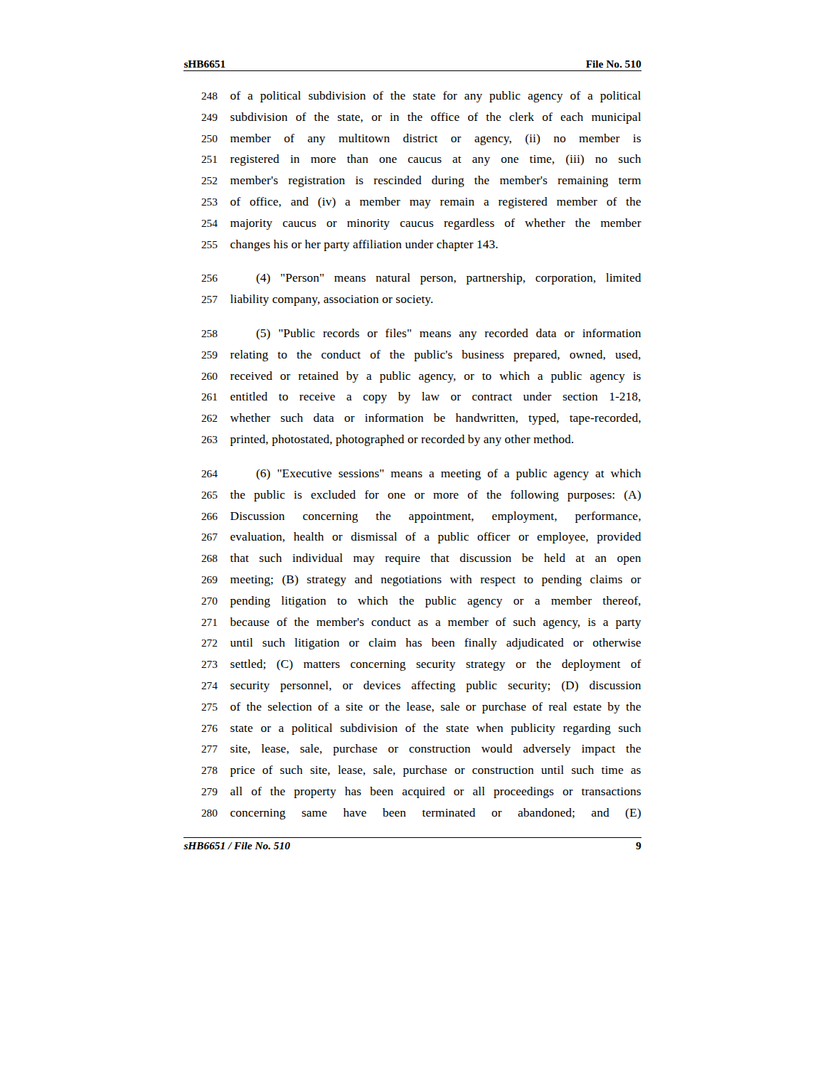sHB6651
File No. 510
248
of apolitical subdivision of the state for any public agency of apolitical
249
subdivision of the state, or in the office of the clerk of each municipal
250
member of any multitown district or agency,(ii) no member is
251
registered in more than one caucus at any one time,(iii) no such
252
member's registration is rescinded during the member's remaining term
253
of office, and(iv) amember may remain aregistered member of the
254
majority caucus or minority caucus regardless of whether the member
255
changes his or her party affiliation under chapter 143.
256
(4)"Person"means natural person, partnership, corporation, limited
257
liability company, association or society.
258
(5)"Public records or files"means any recorded data or information
259
relating to the conduct of the public's business prepared, owned, used,
260
received or retained by apublic agency, or to which apublic agency is
261
entitled to receive acopy by law or contract under section 1-218,
262
whether such data or information be handwritten, typed, tape-recorded,
263
printed, photostated, photographed or recorded by any other method.
264
(6)"Executive sessions"means ameeting of apublic agency at which
265
the public is excluded for one or more of the following purposes:(A)
266
Discussion concerning the appointment, employment, performance,
267
evaluation, health or dismissal of apublic officer or employee, provided
268
that such individual may require that discussion be held at an open
269
meeting;(B) strategy and negotiations with respect to pending claims or
270
pending litigation to which the public agency or amember thereof,
271
because of the member's conduct as amember of such agency, is aparty
272
until such litigation or claim has been finally adjudicated or otherwise
273
settled;(C) matters concerning security strategy or the deployment of
274
security personnel, or devices affecting public security;(D) discussion
275
of the selection of asite or the lease, sale or purchase of real estate by the
276
state or apolitical subdivision of the state when publicity regarding such
277
site, lease, sale, purchase or construction would adversely impact the
278
price of such site, lease, sale, purchase or construction until such time as
279
all of the property has been acquired or all proceedings or transactions
280
concerning same have been terminated or abandoned; and(E)
sHB6651 / File No. 510
9